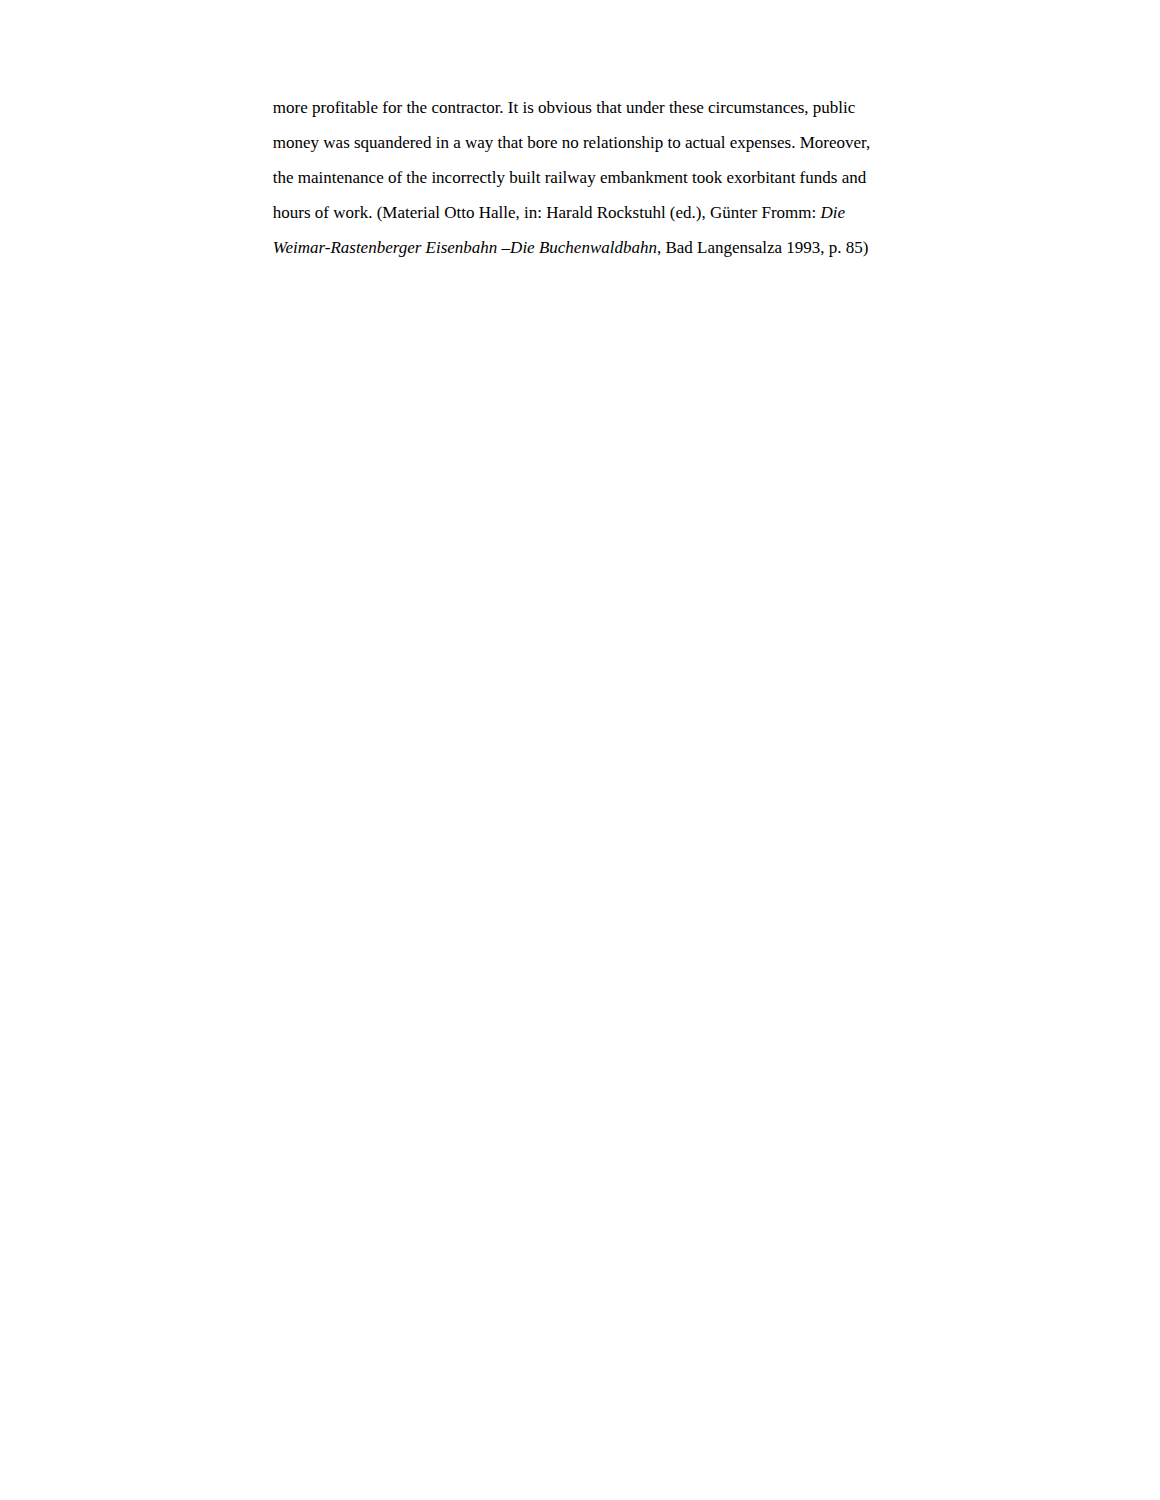more profitable for the contractor. It is obvious that under these circumstances, public money was squandered in a way that bore no relationship to actual expenses. Moreover, the maintenance of the incorrectly built railway embankment took exorbitant funds and hours of work. (Material Otto Halle, in: Harald Rockstuhl (ed.), Günter Fromm: Die Weimar-Rastenberger Eisenbahn –Die Buchenwaldbahn, Bad Langensalza 1993, p. 85)